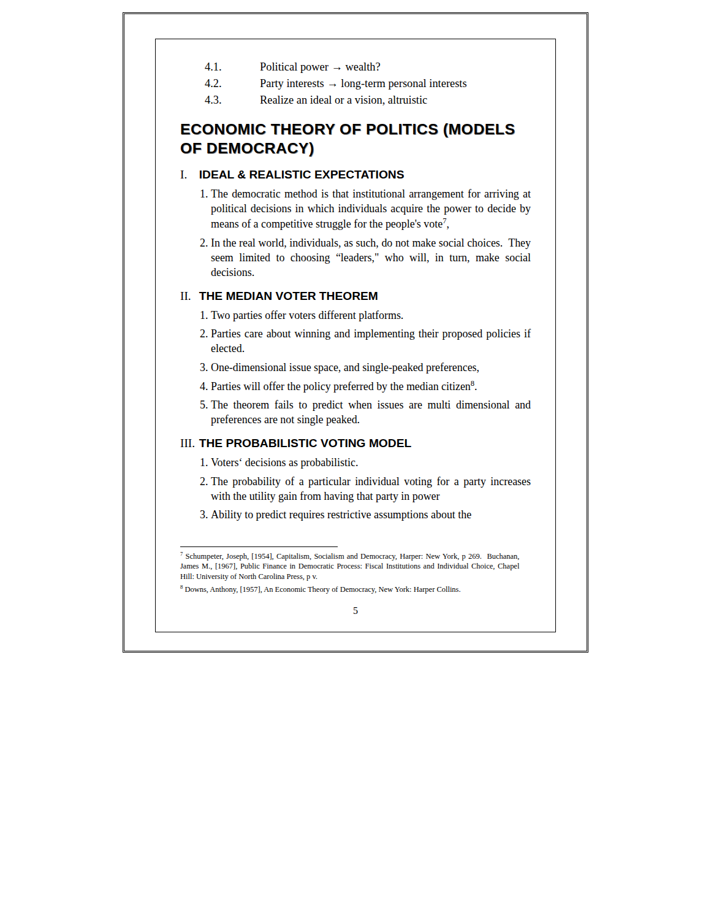4.1. Political power → wealth?
4.2. Party interests → long-term personal interests
4.3. Realize an ideal or a vision, altruistic
ECONOMIC THEORY OF POLITICS (MODELS OF DEMOCRACY)
I. IDEAL & REALISTIC EXPECTATIONS
The democratic method is that institutional arrangement for arriving at political decisions in which individuals acquire the power to decide by means of a competitive struggle for the people's vote7,
In the real world, individuals, as such, do not make social choices. They seem limited to choosing “leaders," who will, in turn, make social decisions.
II. THE MEDIAN VOTER THEOREM
Two parties offer voters different platforms.
Parties care about winning and implementing their proposed policies if elected.
One-dimensional issue space, and single-peaked preferences,
Parties will offer the policy preferred by the median citizen8.
The theorem fails to predict when issues are multi dimensional and preferences are not single peaked.
III. THE PROBABILISTIC VOTING MODEL
Voters‘ decisions as probabilistic.
The probability of a particular individual voting for a party increases with the utility gain from having that party in power
Ability to predict requires restrictive assumptions about the
7 Schumpeter, Joseph, [1954], Capitalism, Socialism and Democracy, Harper: New York, p 269. Buchanan, James M., [1967], Public Finance in Democratic Process: Fiscal Institutions and Individual Choice, Chapel Hill: University of North Carolina Press, p v.
8 Downs, Anthony, [1957], An Economic Theory of Democracy, New York: Harper Collins.
5